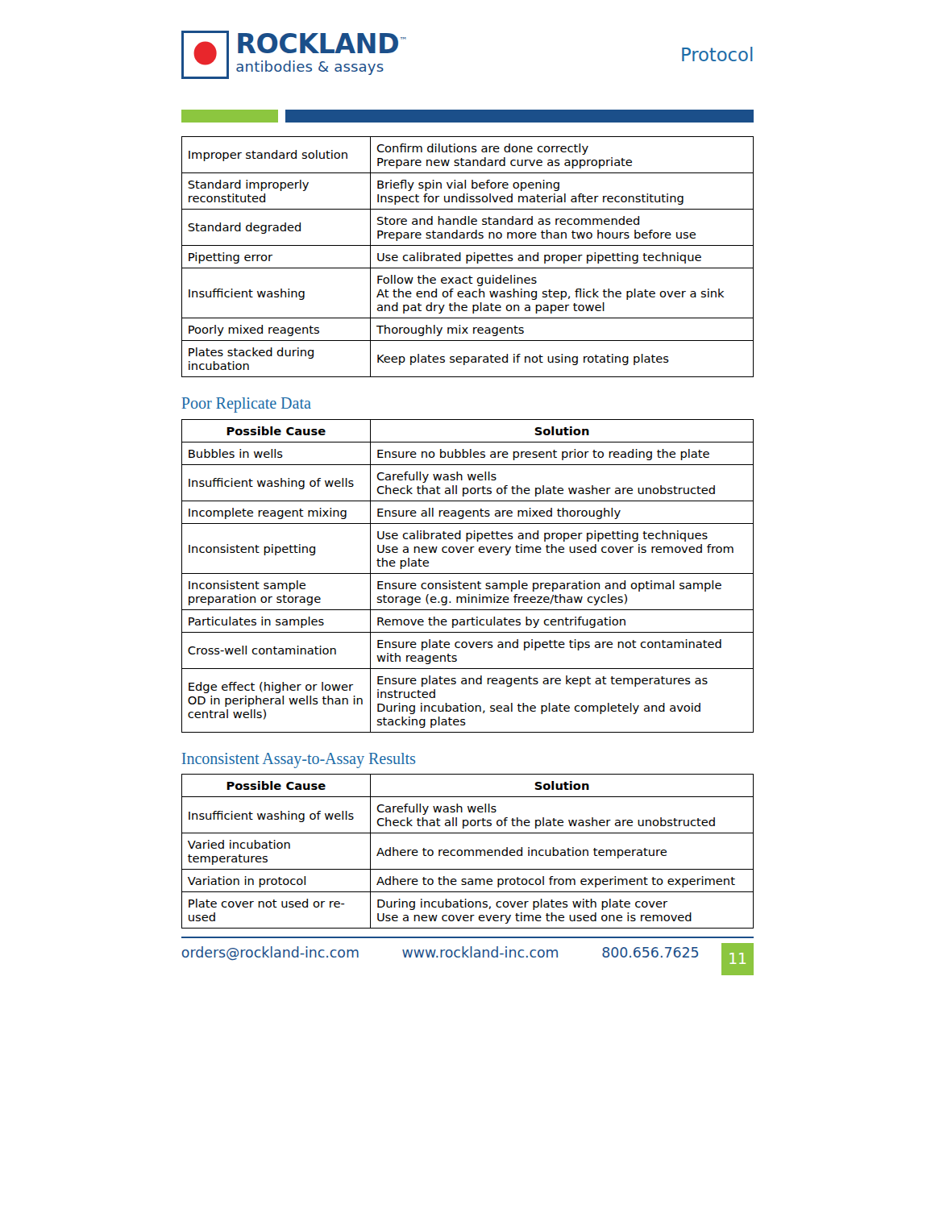ROCKLAND™
antibodies & assays
Protocol
| Improper standard solution | Confirm dilutions are done correctly Prepare new standard curve as appropriate |
| Standard improperly reconstituted | Briefly spin vial before opening Inspect for undissolved material after reconstituting |
| Standard degraded | Store and handle standard as recommended Prepare standards no more than two hours before use |
| Pipetting error | Use calibrated pipettes and proper pipetting technique |
| Insufficient washing | Follow the exact guidelines At the end of each washing step, flick the plate over a sink and pat dry the plate on a paper towel |
| Poorly mixed reagents | Thoroughly mix reagents |
| Plates stacked during incubation | Keep plates separated if not using rotating plates |
Poor Replicate Data
| Possible Cause | Solution |
| --- | --- |
| Bubbles in wells | Ensure no bubbles are present prior to reading the plate |
| Insufficient washing of wells | Carefully wash wells Check that all ports of the plate washer are unobstructed |
| Incomplete reagent mixing | Ensure all reagents are mixed thoroughly |
| Inconsistent pipetting | Use calibrated pipettes and proper pipetting techniques Use a new cover every time the used cover is removed from the plate |
| Inconsistent sample preparation or storage | Ensure consistent sample preparation and optimal sample storage (e.g. minimize freeze/thaw cycles) |
| Particulates in samples | Remove the particulates by centrifugation |
| Cross-well contamination | Ensure plate covers and pipette tips are not contaminated with reagents |
| Edge effect (higher or lower OD in peripheral wells than in central wells) | Ensure plates and reagents are kept at temperatures as instructed During incubation, seal the plate completely and avoid stacking plates |
Inconsistent Assay-to-Assay Results
| Possible Cause | Solution |
| --- | --- |
| Insufficient washing of wells | Carefully wash wells Check that all ports of the plate washer are unobstructed |
| Varied incubation temperatures | Adhere to recommended incubation temperature |
| Variation in protocol | Adhere to the same protocol from experiment to experiment |
| Plate cover not used or re-used | During incubations, cover plates with plate cover Use a new cover every time the used one is removed |
orders@rockland-inc.com www.rockland-inc.com 800.656.7625
11